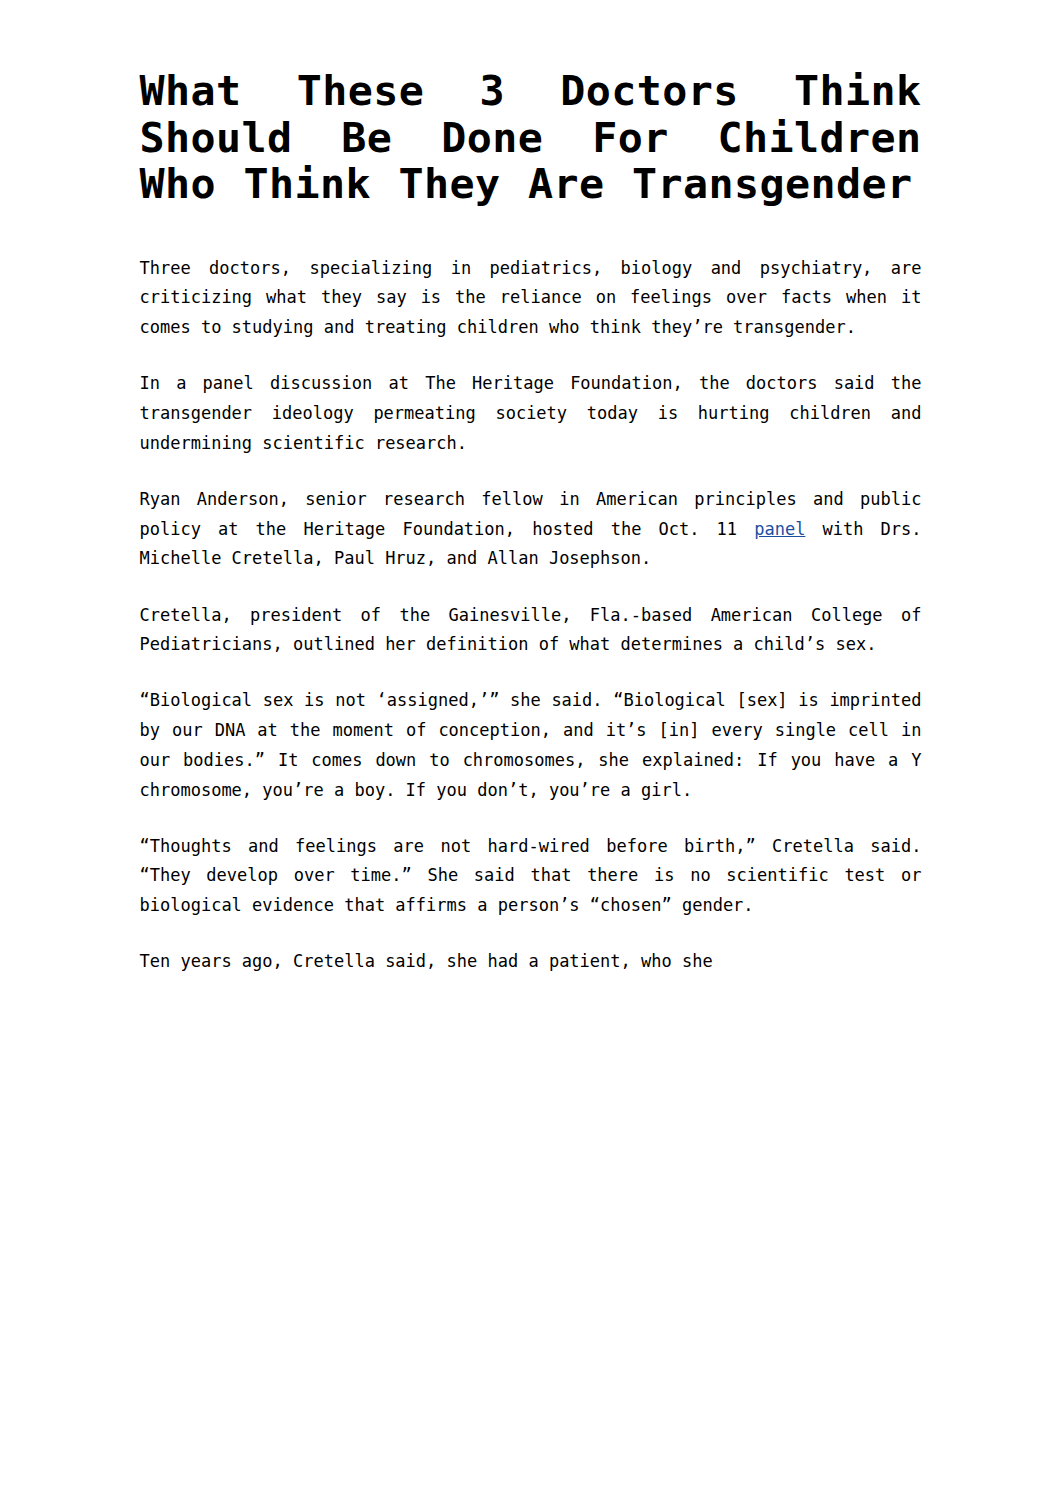What These 3 Doctors Think Should Be Done For Children Who Think They Are Transgender
Three doctors, specializing in pediatrics, biology and psychiatry, are criticizing what they say is the reliance on feelings over facts when it comes to studying and treating children who think they’re transgender.
In a panel discussion at The Heritage Foundation, the doctors said the transgender ideology permeating society today is hurting children and undermining scientific research.
Ryan Anderson, senior research fellow in American principles and public policy at the Heritage Foundation, hosted the Oct. 11 panel with Drs. Michelle Cretella, Paul Hruz, and Allan Josephson.
Cretella, president of the Gainesville, Fla.-based American College of Pediatricians, outlined her definition of what determines a child’s sex.
“Biological sex is not ‘assigned,’” she said. “Biological [sex] is imprinted by our DNA at the moment of conception, and it’s [in] every single cell in our bodies.” It comes down to chromosomes, she explained: If you have a Y chromosome, you’re a boy. If you don’t, you’re a girl.
“Thoughts and feelings are not hard-wired before birth,” Cretella said. “They develop over time.” She said that there is no scientific test or biological evidence that affirms a person’s “chosen” gender.
Ten years ago, Cretella said, she had a patient, who she